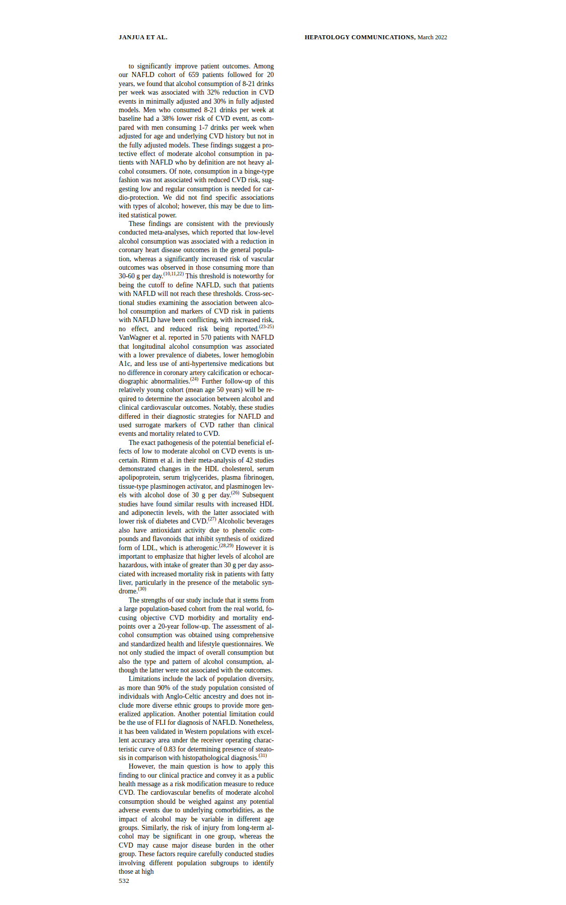Janjua et al.
Hepatology Communications, March 2022
to significantly improve patient outcomes. Among our NAFLD cohort of 659 patients followed for 20 years, we found that alcohol consumption of 8-21 drinks per week was associated with 32% reduction in CVD events in minimally adjusted and 30% in fully adjusted models. Men who consumed 8-21 drinks per week at baseline had a 38% lower risk of CVD event, as compared with men consuming 1-7 drinks per week when adjusted for age and underlying CVD history but not in the fully adjusted models. These findings suggest a protective effect of moderate alcohol consumption in patients with NAFLD who by definition are not heavy alcohol consumers. Of note, consumption in a binge-type fashion was not associated with reduced CVD risk, suggesting low and regular consumption is needed for cardio-protection. We did not find specific associations with types of alcohol; however, this may be due to limited statistical power.
These findings are consistent with the previously conducted meta-analyses, which reported that low-level alcohol consumption was associated with a reduction in coronary heart disease outcomes in the general population, whereas a significantly increased risk of vascular outcomes was observed in those consuming more than 30-60 g per day.(10,11,22) This threshold is noteworthy for being the cutoff to define NAFLD, such that patients with NAFLD will not reach these thresholds. Cross-sectional studies examining the association between alcohol consumption and markers of CVD risk in patients with NAFLD have been conflicting, with increased risk, no effect, and reduced risk being reported.(23-25) VanWagner et al. reported in 570 patients with NAFLD that longitudinal alcohol consumption was associated with a lower prevalence of diabetes, lower hemoglobin A1c, and less use of anti-hypertensive medications but no difference in coronary artery calcification or echocardiographic abnormalities.(24) Further follow-up of this relatively young cohort (mean age 50 years) will be required to determine the association between alcohol and clinical cardiovascular outcomes. Notably, these studies differed in their diagnostic strategies for NAFLD and used surrogate markers of CVD rather than clinical events and mortality related to CVD.
The exact pathogenesis of the potential beneficial effects of low to moderate alcohol on CVD events is uncertain. Rimm et al. in their meta-analysis of 42 studies demonstrated changes in the HDL cholesterol, serum apolipoprotein, serum triglycerides, plasma fibrinogen, tissue-type plasminogen activator, and plasminogen levels with alcohol dose of 30 g per day.(26) Subsequent studies have found similar results with increased HDL and adiponectin levels, with the latter associated with lower risk of diabetes and CVD.(27) Alcoholic beverages also have antioxidant activity due to phenolic compounds and flavonoids that inhibit synthesis of oxidized form of LDL, which is atherogenic.(28,29) However it is important to emphasize that higher levels of alcohol are hazardous, with intake of greater than 30 g per day associated with increased mortality risk in patients with fatty liver, particularly in the presence of the metabolic syndrome.(30)
The strengths of our study include that it stems from a large population-based cohort from the real world, focusing objective CVD morbidity and mortality endpoints over a 20-year follow-up. The assessment of alcohol consumption was obtained using comprehensive and standardized health and lifestyle questionnaires. We not only studied the impact of overall consumption but also the type and pattern of alcohol consumption, although the latter were not associated with the outcomes.
Limitations include the lack of population diversity, as more than 90% of the study population consisted of individuals with Anglo-Celtic ancestry and does not include more diverse ethnic groups to provide more generalized application. Another potential limitation could be the use of FLI for diagnosis of NAFLD. Nonetheless, it has been validated in Western populations with excellent accuracy area under the receiver operating characteristic curve of 0.83 for determining presence of steatosis in comparison with histopathological diagnosis.(31)
However, the main question is how to apply this finding to our clinical practice and convey it as a public health message as a risk modification measure to reduce CVD. The cardiovascular benefits of moderate alcohol consumption should be weighed against any potential adverse events due to underlying comorbidities, as the impact of alcohol may be variable in different age groups. Similarly, the risk of injury from long-term alcohol may be significant in one group, whereas the CVD may cause major disease burden in the other group. These factors require carefully conducted studies involving different population subgroups to identify those at high
532